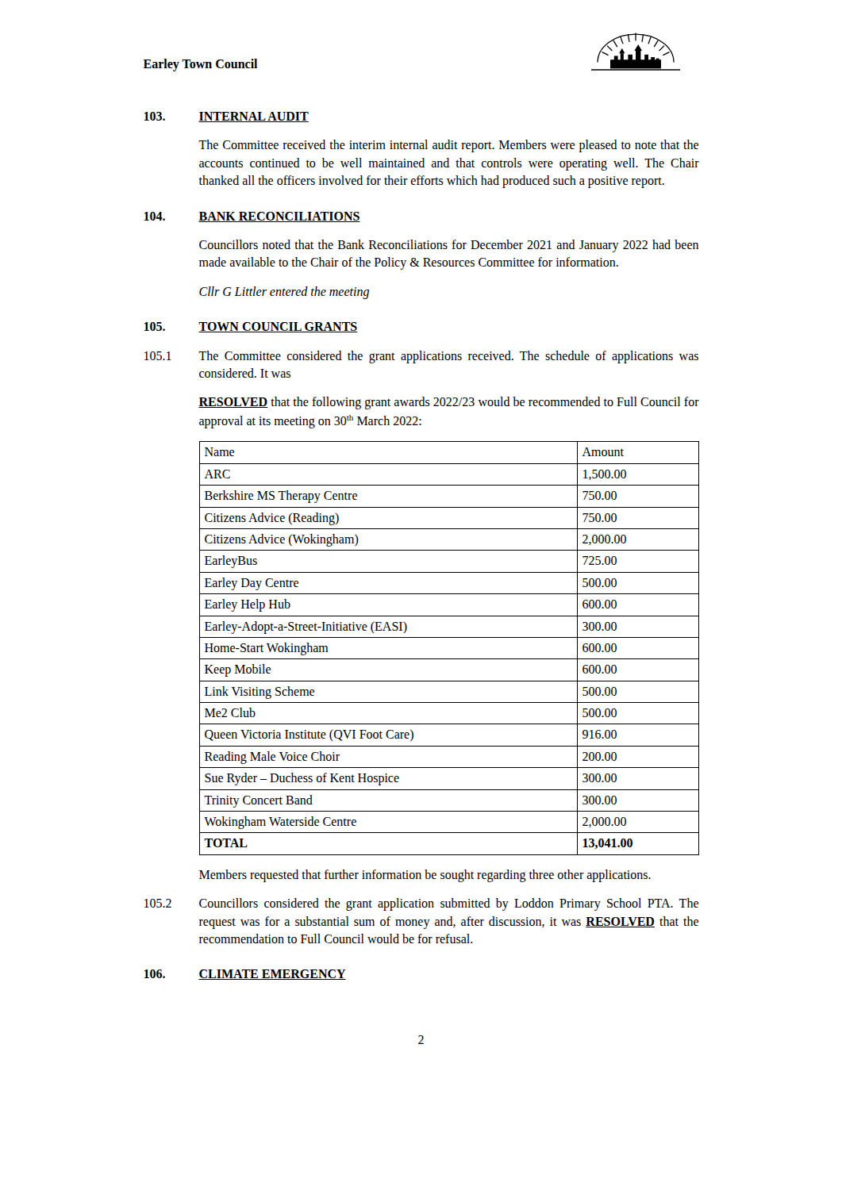Earley Town Council
103.
INTERNAL AUDIT
The Committee received the interim internal audit report. Members were pleased to note that the accounts continued to be well maintained and that controls were operating well. The Chair thanked all the officers involved for their efforts which had produced such a positive report.
104.
BANK RECONCILIATIONS
Councillors noted that the Bank Reconciliations for December 2021 and January 2022 had been made available to the Chair of the Policy & Resources Committee for information.
Cllr G Littler entered the meeting
105.
TOWN COUNCIL GRANTS
105.1
The Committee considered the grant applications received. The schedule of applications was considered. It was
RESOLVED that the following grant awards 2022/23 would be recommended to Full Council for approval at its meeting on 30th March 2022:
| Name | Amount |
| ARC | 1,500.00 |
| Berkshire MS Therapy Centre | 750.00 |
| Citizens Advice (Reading) | 750.00 |
| Citizens Advice (Wokingham) | 2,000.00 |
| EarleyBus | 725.00 |
| Earley Day Centre | 500.00 |
| Earley Help Hub | 600.00 |
| Earley-Adopt-a-Street-Initiative (EASI) | 300.00 |
| Home-Start Wokingham | 600.00 |
| Keep Mobile | 600.00 |
| Link Visiting Scheme | 500.00 |
| Me2 Club | 500.00 |
| Queen Victoria Institute (QVI Foot Care) | 916.00 |
| Reading Male Voice Choir | 200.00 |
| Sue Ryder – Duchess of Kent Hospice | 300.00 |
| Trinity Concert Band | 300.00 |
| Wokingham Waterside Centre | 2,000.00 |
| TOTAL | 13,041.00 |
Members requested that further information be sought regarding three other applications.
105.2
Councillors considered the grant application submitted by Loddon Primary School PTA. The request was for a substantial sum of money and, after discussion, it was RESOLVED that the recommendation to Full Council would be for refusal.
106.
CLIMATE EMERGENCY
2